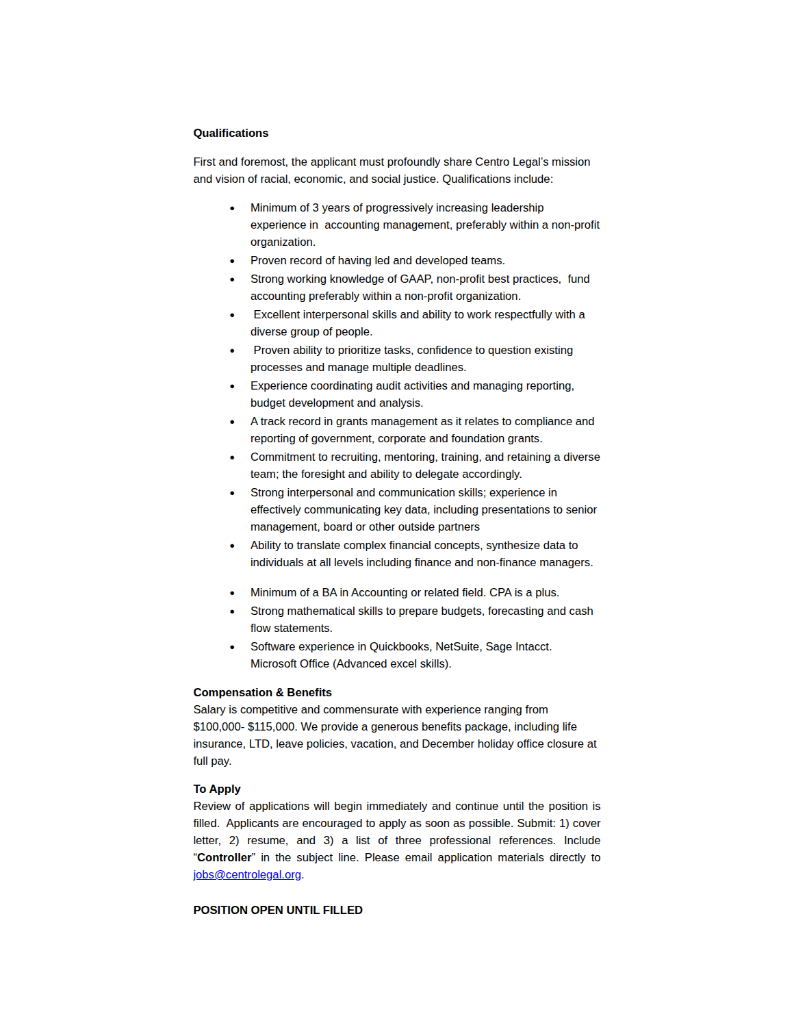Qualifications
First and foremost, the applicant must profoundly share Centro Legal’s mission and vision of racial, economic, and social justice. Qualifications include:
Minimum of 3 years of progressively increasing leadership experience in accounting management, preferably within a non-profit organization.
Proven record of having led and developed teams.
Strong working knowledge of GAAP, non-profit best practices, fund accounting preferably within a non-profit organization.
Excellent interpersonal skills and ability to work respectfully with a diverse group of people.
Proven ability to prioritize tasks, confidence to question existing processes and manage multiple deadlines.
Experience coordinating audit activities and managing reporting, budget development and analysis.
A track record in grants management as it relates to compliance and reporting of government, corporate and foundation grants.
Commitment to recruiting, mentoring, training, and retaining a diverse team; the foresight and ability to delegate accordingly.
Strong interpersonal and communication skills; experience in effectively communicating key data, including presentations to senior management, board or other outside partners
Ability to translate complex financial concepts, synthesize data to individuals at all levels including finance and non-finance managers.
Minimum of a BA in Accounting or related field. CPA is a plus.
Strong mathematical skills to prepare budgets, forecasting and cash flow statements.
Software experience in Quickbooks, NetSuite, Sage Intacct. Microsoft Office (Advanced excel skills).
Compensation & Benefits
Salary is competitive and commensurate with experience ranging from $100,000- $115,000. We provide a generous benefits package, including life insurance, LTD, leave policies, vacation, and December holiday office closure at full pay.
To Apply
Review of applications will begin immediately and continue until the position is filled. Applicants are encouraged to apply as soon as possible. Submit: 1) cover letter, 2) resume, and 3) a list of three professional references. Include “Controller” in the subject line. Please email application materials directly to jobs@centrolegal.org.
POSITION OPEN UNTIL FILLED